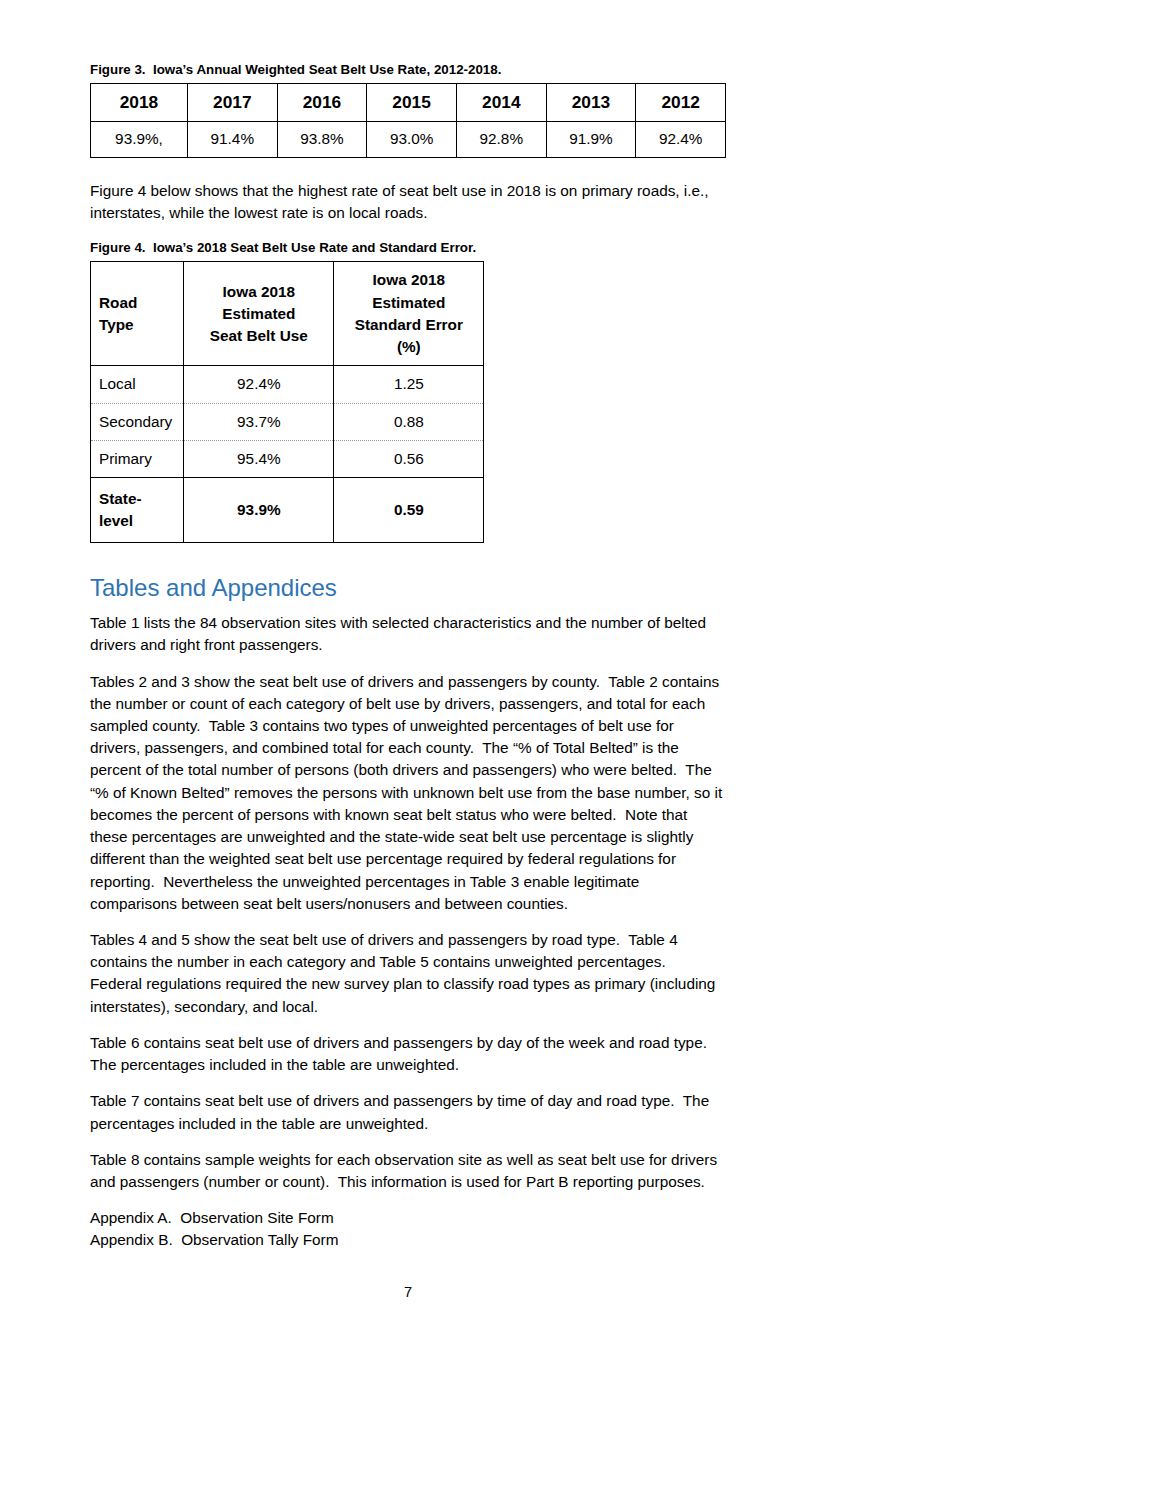Figure 3. Iowa’s Annual Weighted Seat Belt Use Rate, 2012-2018.
| 2018 | 2017 | 2016 | 2015 | 2014 | 2013 | 2012 |
| --- | --- | --- | --- | --- | --- | --- |
| 93.9%, | 91.4% | 93.8% | 93.0% | 92.8% | 91.9% | 92.4% |
Figure 4 below shows that the highest rate of seat belt use in 2018 is on primary roads, i.e., interstates, while the lowest rate is on local roads.
Figure 4. Iowa’s 2018 Seat Belt Use Rate and Standard Error.
| Road Type | Iowa 2018 Estimated Seat Belt Use | Iowa 2018 Estimated Standard Error (%) |
| --- | --- | --- |
| Local | 92.4% | 1.25 |
| Secondary | 93.7% | 0.88 |
| Primary | 95.4% | 0.56 |
| State-level | 93.9% | 0.59 |
Tables and Appendices
Table 1 lists the 84 observation sites with selected characteristics and the number of belted drivers and right front passengers.
Tables 2 and 3 show the seat belt use of drivers and passengers by county. Table 2 contains the number or count of each category of belt use by drivers, passengers, and total for each sampled county. Table 3 contains two types of unweighted percentages of belt use for drivers, passengers, and combined total for each county. The “% of Total Belted” is the percent of the total number of persons (both drivers and passengers) who were belted. The “% of Known Belted” removes the persons with unknown belt use from the base number, so it becomes the percent of persons with known seat belt status who were belted. Note that these percentages are unweighted and the state-wide seat belt use percentage is slightly different than the weighted seat belt use percentage required by federal regulations for reporting. Nevertheless the unweighted percentages in Table 3 enable legitimate comparisons between seat belt users/nonusers and between counties.
Tables 4 and 5 show the seat belt use of drivers and passengers by road type. Table 4 contains the number in each category and Table 5 contains unweighted percentages. Federal regulations required the new survey plan to classify road types as primary (including interstates), secondary, and local.
Table 6 contains seat belt use of drivers and passengers by day of the week and road type. The percentages included in the table are unweighted.
Table 7 contains seat belt use of drivers and passengers by time of day and road type. The percentages included in the table are unweighted.
Table 8 contains sample weights for each observation site as well as seat belt use for drivers and passengers (number or count). This information is used for Part B reporting purposes.
Appendix A. Observation Site Form
Appendix B. Observation Tally Form
7